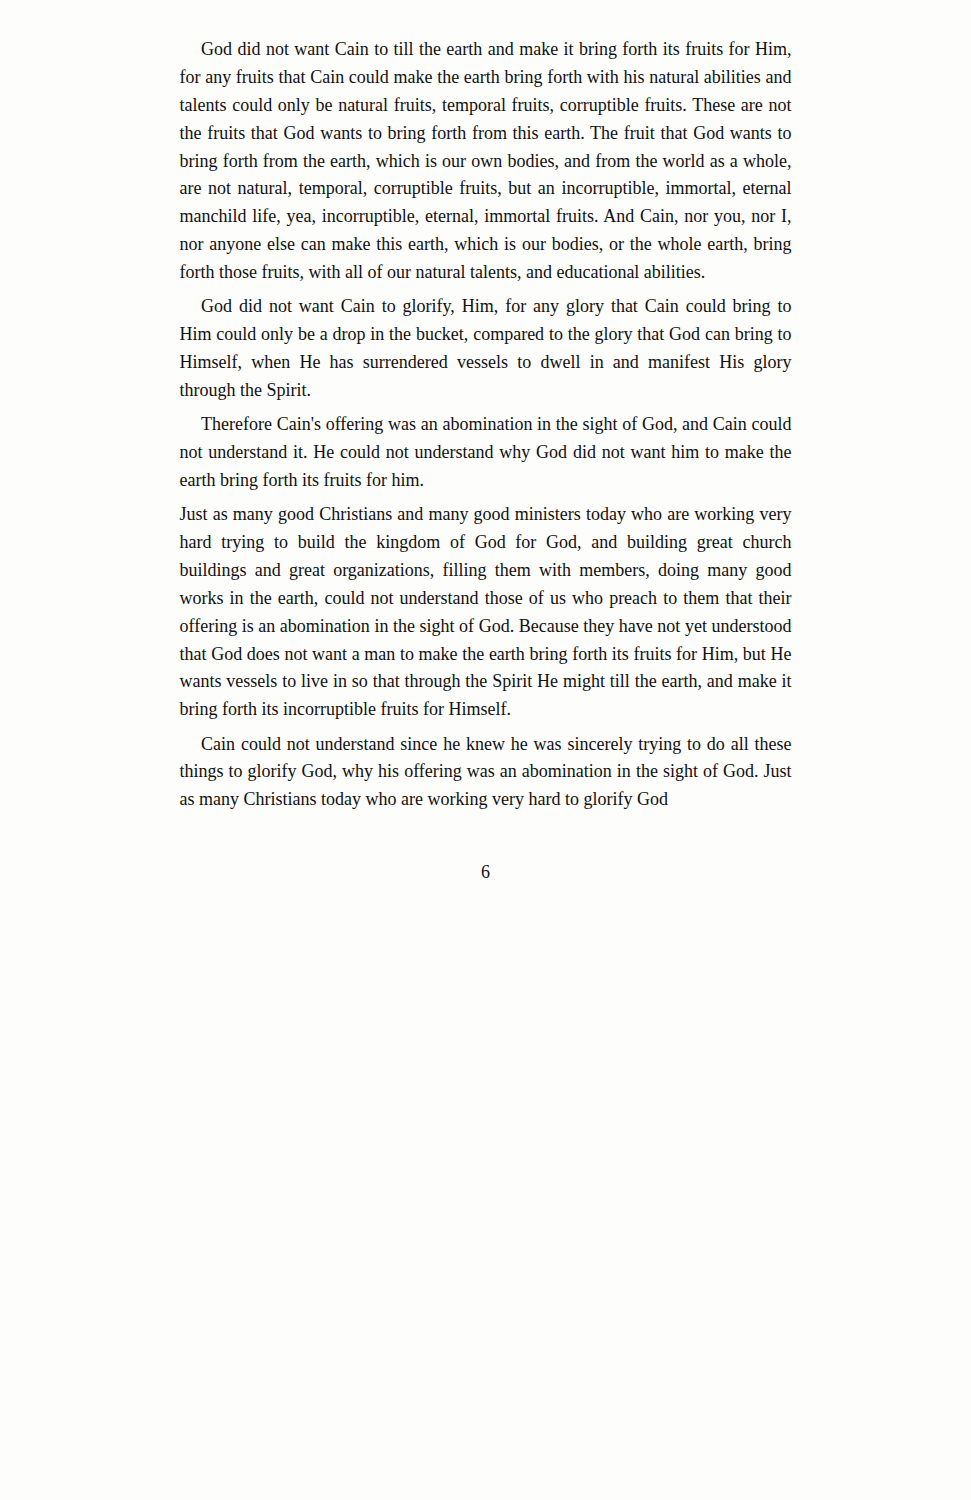God did not want Cain to till the earth and make it bring forth its fruits for Him, for any fruits that Cain could make the earth bring forth with his natural abilities and talents could only be natural fruits, temporal fruits, corruptible fruits. These are not the fruits that God wants to bring forth from this earth. The fruit that God wants to bring forth from the earth, which is our own bodies, and from the world as a whole, are not natural, temporal, corruptible fruits, but an incorruptible, immortal, eternal manchild life, yea, incorruptible, eternal, immortal fruits. And Cain, nor you, nor I, nor anyone else can make this earth, which is our bodies, or the whole earth, bring forth those fruits, with all of our natural talents, and educational abilities.
God did not want Cain to glorify, Him, for any glory that Cain could bring to Him could only be a drop in the bucket, compared to the glory that God can bring to Himself, when He has surrendered vessels to dwell in and manifest His glory through the Spirit.
Therefore Cain's offering was an abomination in the sight of God, and Cain could not understand it. He could not understand why God did not want him to make the earth bring forth its fruits for him.
Just as many good Christians and many good ministers today who are working very hard trying to build the kingdom of God for God, and building great church buildings and great organizations, filling them with members, doing many good works in the earth, could not understand those of us who preach to them that their offering is an abomination in the sight of God. Because they have not yet understood that God does not want a man to make the earth bring forth its fruits for Him, but He wants vessels to live in so that through the Spirit He might till the earth, and make it bring forth its incorruptible fruits for Himself.
Cain could not understand since he knew he was sincerely trying to do all these things to glorify God, why his offering was an abomination in the sight of God. Just as many Christians today who are working very hard to glorify God
6